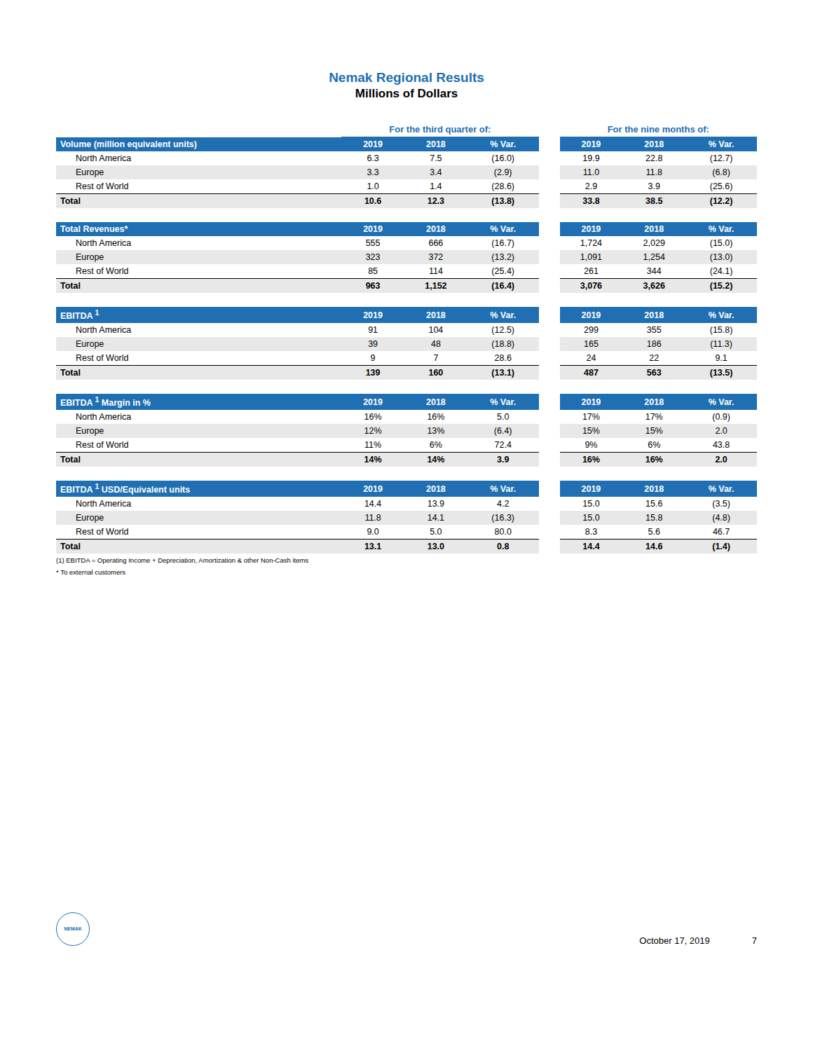Nemak Regional Results
Millions of Dollars
| | For the third quarter of: | | For the nine months of: |
| Volume (million equivalent units) | 2019 | 2018 | % Var. | | 2019 | 2018 | % Var. |
| North America | 6.3 | 7.5 | (16.0) | | 19.9 | 22.8 | (12.7) |
| Europe | 3.3 | 3.4 | (2.9) | | 11.0 | 11.8 | (6.8) |
| Rest of World | 1.0 | 1.4 | (28.6) | | 2.9 | 3.9 | (25.6) |
| Total | 10.6 | 12.3 | (13.8) | | 33.8 | 38.5 | (12.2) |
| Total Revenues* | 2019 | 2018 | % Var. | | 2019 | 2018 | % Var. |
| North America | 555 | 666 | (16.7) | | 1,724 | 2,029 | (15.0) |
| Europe | 323 | 372 | (13.2) | | 1,091 | 1,254 | (13.0) |
| Rest of World | 85 | 114 | (25.4) | | 261 | 344 | (24.1) |
| Total | 963 | 1,152 | (16.4) | | 3,076 | 3,626 | (15.2) |
| EBITDA 1 | 2019 | 2018 | % Var. | | 2019 | 2018 | % Var. |
| North America | 91 | 104 | (12.5) | | 299 | 355 | (15.8) |
| Europe | 39 | 48 | (18.8) | | 165 | 186 | (11.3) |
| Rest of World | 9 | 7 | 28.6 | | 24 | 22 | 9.1 |
| Total | 139 | 160 | (13.1) | | 487 | 563 | (13.5) |
| EBITDA 1 Margin in % | 2019 | 2018 | % Var. | | 2019 | 2018 | % Var. |
| North America | 16% | 16% | 5.0 | | 17% | 17% | (0.9) |
| Europe | 12% | 13% | (6.4) | | 15% | 15% | 2.0 |
| Rest of World | 11% | 6% | 72.4 | | 9% | 6% | 43.8 |
| Total | 14% | 14% | 3.9 | | 16% | 16% | 2.0 |
| EBITDA 1 USD/Equivalent units | 2019 | 2018 | % Var. | | 2019 | 2018 | % Var. |
| North America | 14.4 | 13.9 | 4.2 | | 15.0 | 15.6 | (3.5) |
| Europe | 11.8 | 14.1 | (16.3) | | 15.0 | 15.8 | (4.8) |
| Rest of World | 9.0 | 5.0 | 80.0 | | 8.3 | 5.6 | 46.7 |
| Total | 13.1 | 13.0 | 0.8 | | 14.4 | 14.6 | (1.4) |
(1) EBITDA = Operating Income + Depreciation, Amortization & other Non-Cash items
* To external customers
NEMAK
October 17, 2019 7